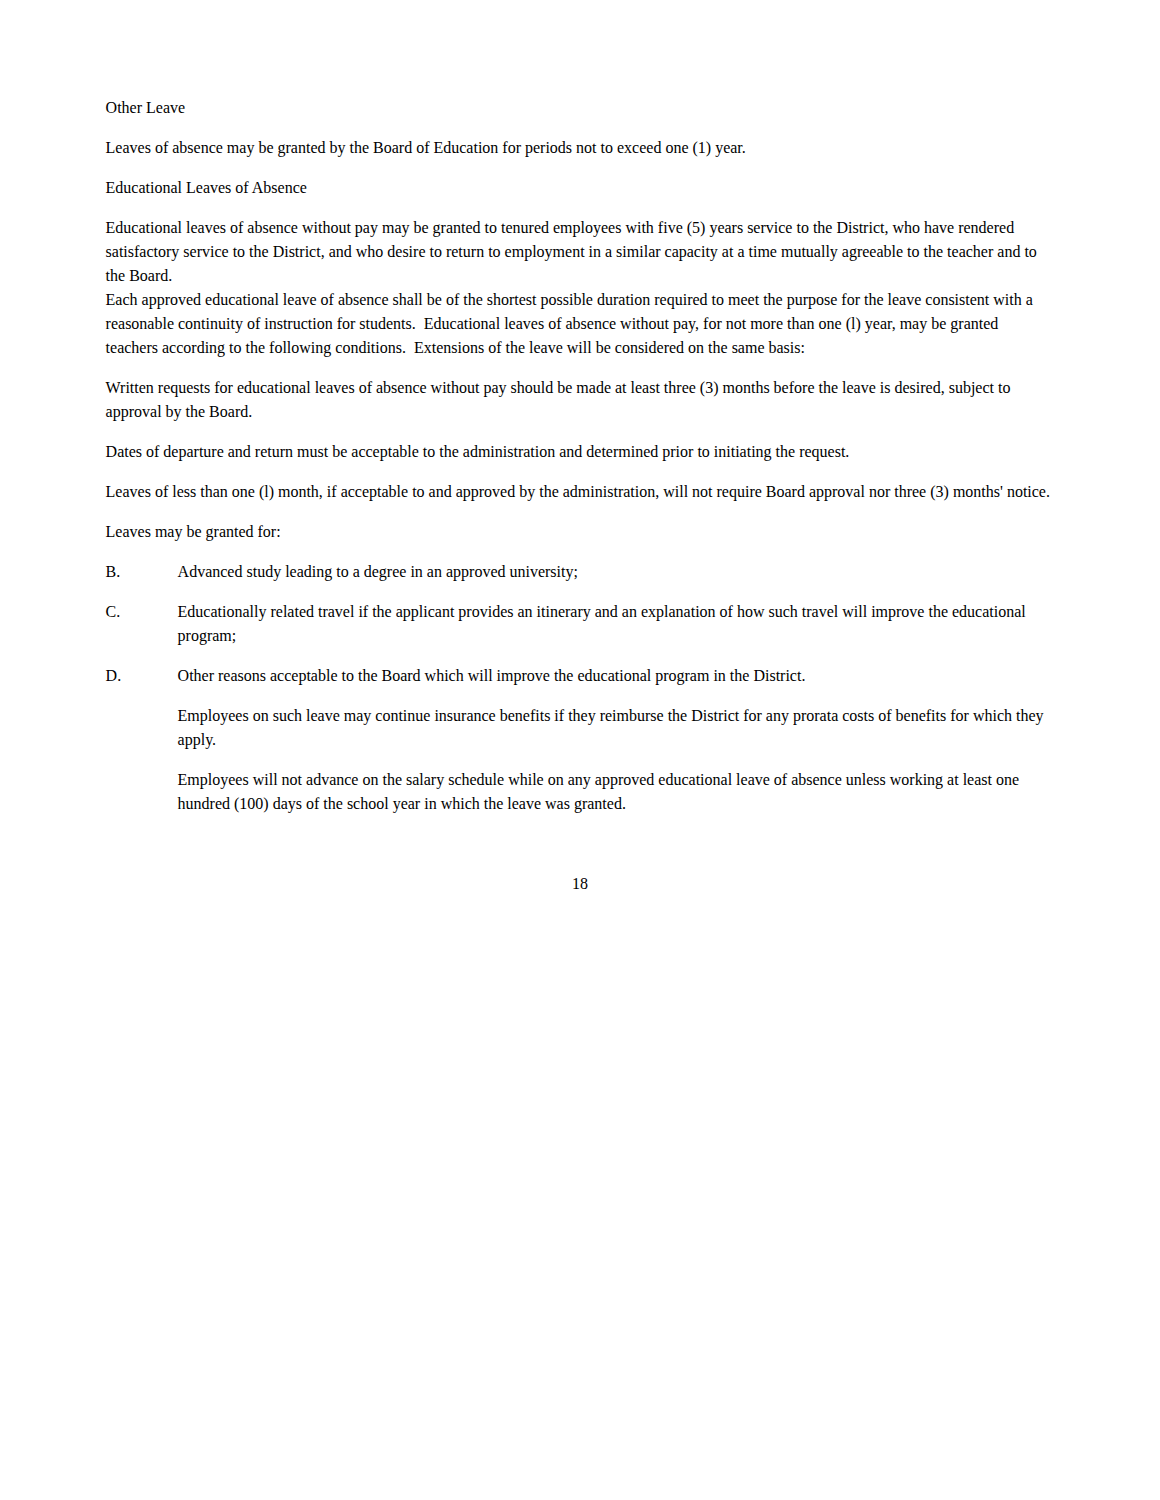Other Leave
Leaves of absence may be granted by the Board of Education for periods not to exceed one (1) year.
Educational Leaves of Absence
Educational leaves of absence without pay may be granted to tenured employees with five (5) years service to the District, who have rendered satisfactory service to the District, and who desire to return to employment in a similar capacity at a time mutually agreeable to the teacher and to the Board.
Each approved educational leave of absence shall be of the shortest possible duration required to meet the purpose for the leave consistent with a reasonable continuity of instruction for students. Educational leaves of absence without pay, for not more than one (l) year, may be granted teachers according to the following conditions. Extensions of the leave will be considered on the same basis:
Written requests for educational leaves of absence without pay should be made at least three (3) months before the leave is desired, subject to approval by the Board.
Dates of departure and return must be acceptable to the administration and determined prior to initiating the request.
Leaves of less than one (l) month, if acceptable to and approved by the administration, will not require Board approval nor three (3) months' notice.
Leaves may be granted for:
B.
Advanced study leading to a degree in an approved university;
C.
Educationally related travel if the applicant provides an itinerary and an explanation of how such travel will improve the educational program;
D.
Other reasons acceptable to the Board which will improve the educational program in the District.
Employees on such leave may continue insurance benefits if they reimburse the District for any prorata costs of benefits for which they apply.
Employees will not advance on the salary schedule while on any approved educational leave of absence unless working at least one hundred (100) days of the school year in which the leave was granted.
18